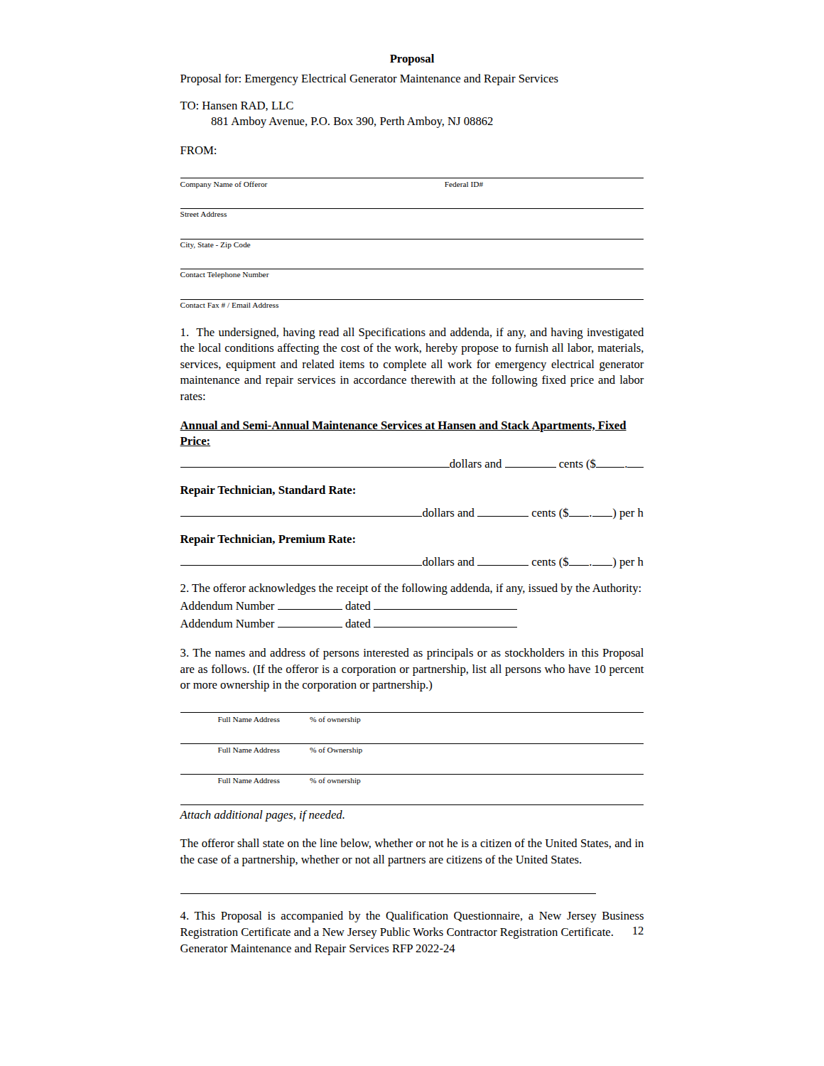Proposal
Proposal for: Emergency Electrical Generator Maintenance and Repair Services
TO: Hansen RAD, LLC
881 Amboy Avenue, P.O. Box 390, Perth Amboy, NJ 08862
FROM:
Company Name of OfferorFederal ID#
Street Address
City, State - Zip Code
Contact Telephone Number
Contact Fax # / Email Address
1. The undersigned, having read all Specifications and addenda, if any, and having investigated the local conditions affecting the cost of the work, hereby propose to furnish all labor, materials, services, equipment and related items to complete all work for emergency electrical generator maintenance and repair services in accordance therewith at the following fixed price and labor rates:
Annual and Semi-Annual Maintenance Services at Hansen and Stack Apartments, Fixed Price:
dollars and cents ($ . ).
Repair Technician, Standard Rate:
dollars and cents ($ . ) per hour.
Repair Technician, Premium Rate:
dollars and cents ($ . ) per hour.
2. The offeror acknowledges the receipt of the following addenda, if any, issued by the Authority:
Addendum Number dated
Addendum Number dated
3. The names and address of persons interested as principals or as stockholders in this Proposal are as follows. (If the offeror is a corporation or partnership, list all persons who have 10 percent or more ownership in the corporation or partnership.)
Full Name Address% of ownership
Full Name Address% of Ownership
Full Name Address% of ownership
Attach additional pages, if needed.
The offeror shall state on the line below, whether or not he is a citizen of the United States, and in the case of a partnership, whether or not all partners are citizens of the United States.
4. This Proposal is accompanied by the Qualification Questionnaire, a New Jersey Business Registration Certificate and a New Jersey Public Works Contractor Registration Certificate.
12
Generator Maintenance and Repair Services RFP 2022-24